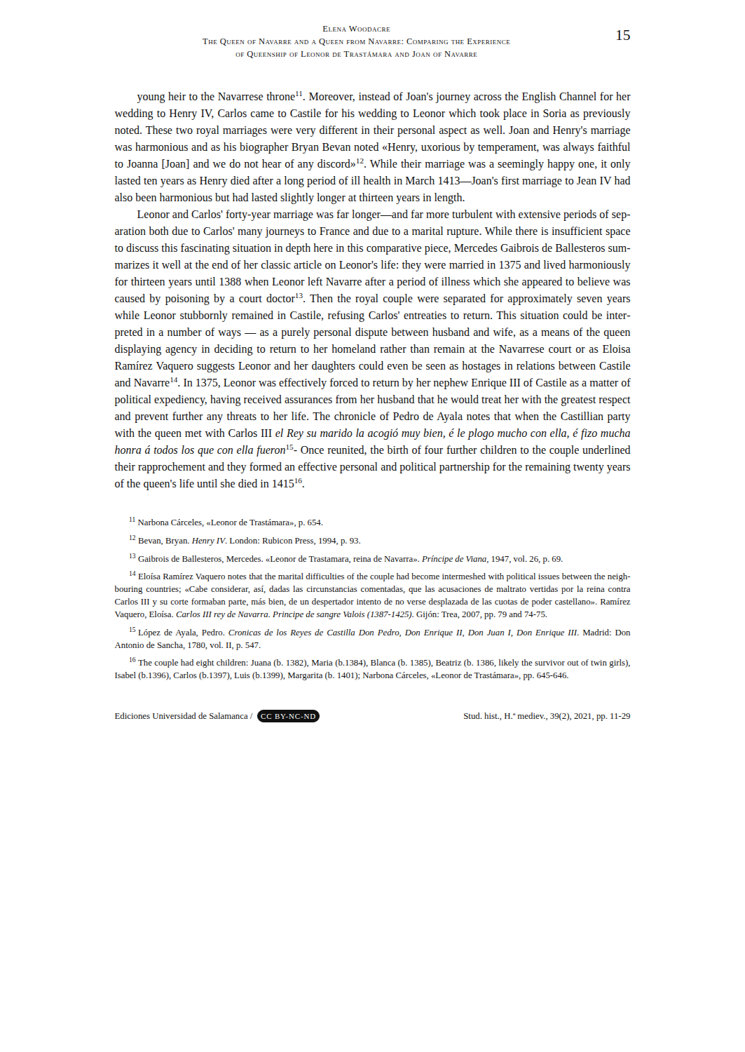Elena Woodacre The Queen of Navarre and a Queen from Navarre: Comparing the Experience
of Queenship of Leonor de Trastámara and Joan of Navarre
15
young heir to the Navarrese throne11. Moreover, instead of Joan's journey across the English Channel for her wedding to Henry IV, Carlos came to Castile for his wedding to Leonor which took place in Soria as previously noted. These two royal marriages were very different in their personal aspect as well. Joan and Henry's marriage was harmonious and as his biographer Bryan Bevan noted «Henry, uxorious by temperament, was always faithful to Joanna [Joan] and we do not hear of any discord»12. While their marriage was a seemingly happy one, it only lasted ten years as Henry died after a long period of ill health in March 1413—Joan's first marriage to Jean IV had also been harmonious but had lasted slightly longer at thirteen years in length.
Leonor and Carlos' forty-year marriage was far longer—and far more turbulent with extensive periods of separation both due to Carlos' many journeys to France and due to a marital rupture. While there is insufficient space to discuss this fascinating situation in depth here in this comparative piece, Mercedes Gaibrois de Ballesteros summarizes it well at the end of her classic article on Leonor's life: they were married in 1375 and lived harmoniously for thirteen years until 1388 when Leonor left Navarre after a period of illness which she appeared to believe was caused by poisoning by a court doctor13. Then the royal couple were separated for approximately seven years while Leonor stubbornly remained in Castile, refusing Carlos' entreaties to return. This situation could be interpreted in a number of ways — as a purely personal dispute between husband and wife, as a means of the queen displaying agency in deciding to return to her homeland rather than remain at the Navarrese court or as Eloisa Ramírez Vaquero suggests Leonor and her daughters could even be seen as hostages in relations between Castile and Navarre14. In 1375, Leonor was effectively forced to return by her nephew Enrique III of Castile as a matter of political expediency, having received assurances from her husband that he would treat her with the greatest respect and prevent further any threats to her life. The chronicle of Pedro de Ayala notes that when the Castillian party with the queen met with Carlos III el Rey su marido la acogió muy bien, é le plogo mucho con ella, é fizo mucha honra á todos los que con ella fueron15- Once reunited, the birth of four further children to the couple underlined their rapprochement and they formed an effective personal and political partnership for the remaining twenty years of the queen's life until she died in 141516.
11 Narbona Cárceles, «Leonor de Trastámara», p. 654.
12 Bevan, Bryan. Henry IV. London: Rubicon Press, 1994, p. 93.
13 Gaibrois de Ballesteros, Mercedes. «Leonor de Trastamara, reina de Navarra». Príncipe de Viana, 1947, vol. 26, p. 69.
14 Eloísa Ramírez Vaquero notes that the marital difficulties of the couple had become intermeshed with political issues between the neighbouring countries; «Cabe considerar, así, dadas las circunstancias comentadas, que las acusaciones de maltrato vertidas por la reina contra Carlos III y su corte formaban parte, más bien, de un despertador intento de no verse desplazada de las cuotas de poder castellano». Ramírez Vaquero, Eloísa. Carlos III rey de Navarra. Principe de sangre Valois (1387-1425). Gijón: Trea, 2007, pp. 79 and 74-75.
15 López de Ayala, Pedro. Cronicas de los Reyes de Castilla Don Pedro, Don Enrique II, Don Juan I, Don Enrique III. Madrid: Don Antonio de Sancha, 1780, vol. II, p. 547.
16 The couple had eight children: Juana (b. 1382), Maria (b.1384), Blanca (b. 1385), Beatriz (b. 1386, likely the survivor out of twin girls), Isabel (b.1396), Carlos (b.1397), Luis (b.1399), Margarita (b. 1401); Narbona Cárceles, «Leonor de Trastámara», pp. 645-646.
Ediciones Universidad de Salamanca / CC BY-NC-ND
Stud. hist., H.ª mediev., 39(2), 2021, pp. 11-29